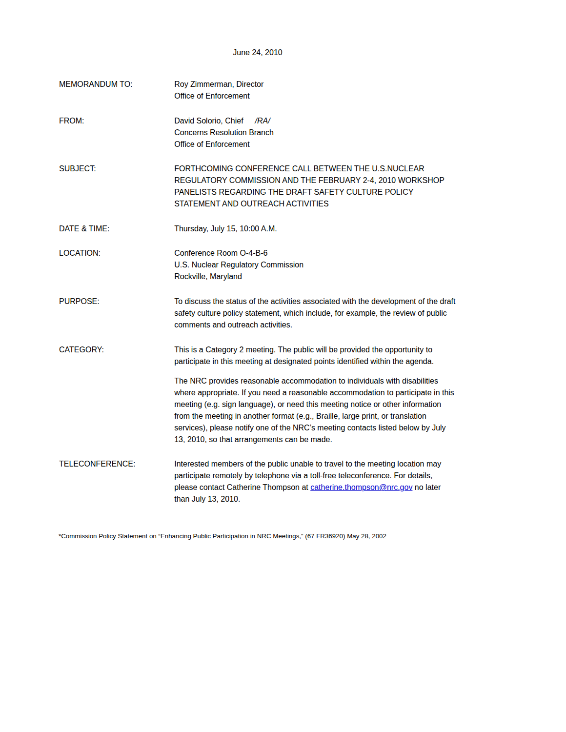June 24, 2010
| MEMORANDUM TO: | Roy Zimmerman, Director Office of Enforcement |
| FROM: | David Solorio, Chief /RA/ Concerns Resolution Branch Office of Enforcement |
| SUBJECT: | FORTHCOMING CONFERENCE CALL BETWEEN THE U.S.NUCLEAR REGULATORY COMMISSION AND THE FEBRUARY 2-4, 2010 WORKSHOP PANELISTS REGARDING THE DRAFT SAFETY CULTURE POLICY STATEMENT AND OUTREACH ACTIVITIES |
| DATE & TIME: | Thursday, July 15, 10:00 A.M. |
| LOCATION: | Conference Room O-4-B-6 U.S. Nuclear Regulatory Commission Rockville, Maryland |
| PURPOSE: | To discuss the status of the activities associated with the development of the draft safety culture policy statement, which include, for example, the review of public comments and outreach activities. |
| CATEGORY: | This is a Category 2 meeting. The public will be provided the opportunity to participate in this meeting at designated points identified within the agenda. The NRC provides reasonable accommodation to individuals with disabilities where appropriate. If you need a reasonable accommodation to participate in this meeting (e.g. sign language), or need this meeting notice or other information from the meeting in another format (e.g., Braille, large print, or translation services), please notify one of the NRC’s meeting contacts listed below by July 13, 2010, so that arrangements can be made. |
| TELECONFERENCE: | Interested members of the public unable to travel to the meeting location may participate remotely by telephone via a toll-free teleconference. For details, please contact Catherine Thompson at catherine.thompson@nrc.gov no later than July 13, 2010. |
*Commission Policy Statement on “Enhancing Public Participation in NRC Meetings,” (67 FR36920) May 28, 2002